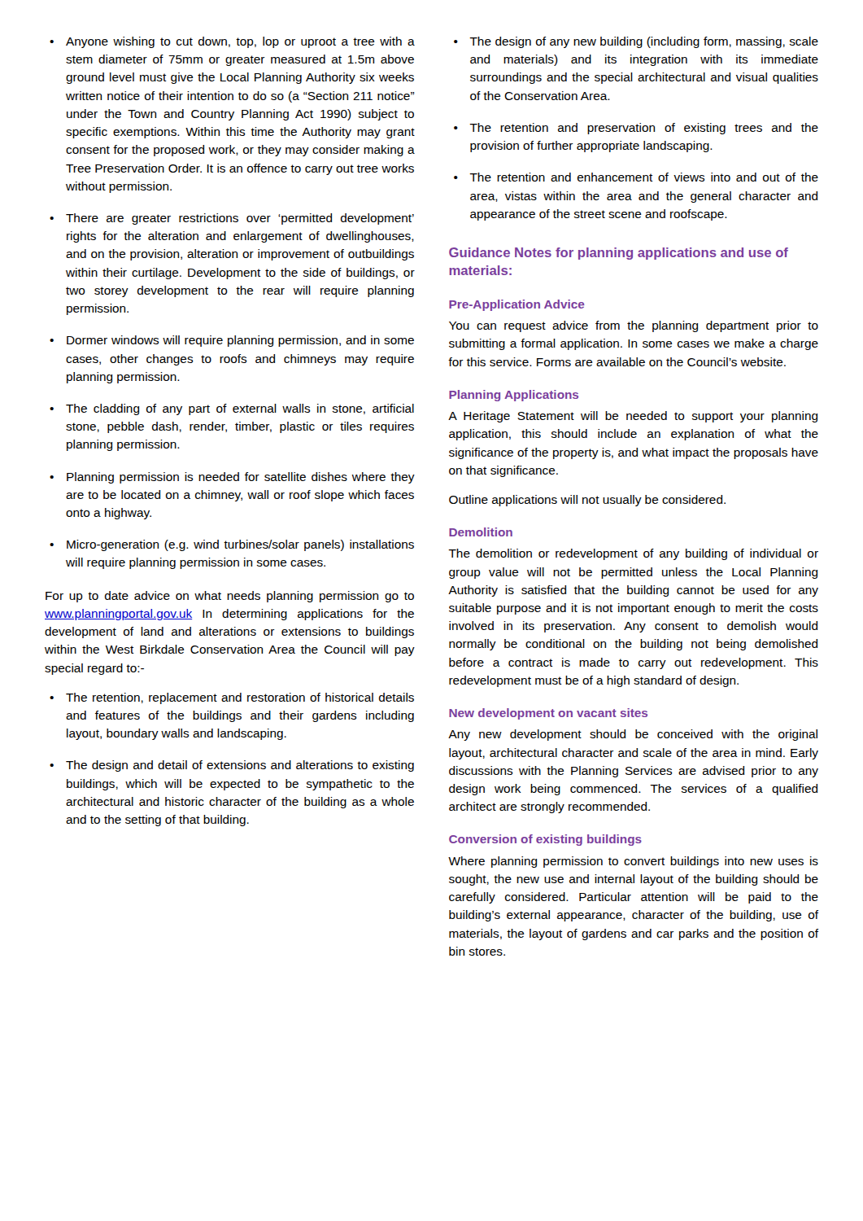Anyone wishing to cut down, top, lop or uproot a tree with a stem diameter of 75mm or greater measured at 1.5m above ground level must give the Local Planning Authority six weeks written notice of their intention to do so (a “Section 211 notice” under the Town and Country Planning Act 1990) subject to specific exemptions. Within this time the Authority may grant consent for the proposed work, or they may consider making a Tree Preservation Order. It is an offence to carry out tree works without permission.
There are greater restrictions over ‘permitted development’ rights for the alteration and enlargement of dwellinghouses, and on the provision, alteration or improvement of outbuildings within their curtilage. Development to the side of buildings, or two storey development to the rear will require planning permission.
Dormer windows will require planning permission, and in some cases, other changes to roofs and chimneys may require planning permission.
The cladding of any part of external walls in stone, artificial stone, pebble dash, render, timber, plastic or tiles requires planning permission.
Planning permission is needed for satellite dishes where they are to be located on a chimney, wall or roof slope which faces onto a highway.
Micro-generation (e.g. wind turbines/solar panels) installations will require planning permission in some cases.
For up to date advice on what needs planning permission go to www.planningportal.gov.uk In determining applications for the development of land and alterations or extensions to buildings within the West Birkdale Conservation Area the Council will pay special regard to:-
The retention, replacement and restoration of historical details and features of the buildings and their gardens including layout, boundary walls and landscaping.
The design and detail of extensions and alterations to existing buildings, which will be expected to be sympathetic to the architectural and historic character of the building as a whole and to the setting of that building.
The design of any new building (including form, massing, scale and materials) and its integration with its immediate surroundings and the special architectural and visual qualities of the Conservation Area.
The retention and preservation of existing trees and the provision of further appropriate landscaping.
The retention and enhancement of views into and out of the area, vistas within the area and the general character and appearance of the street scene and roofscape.
Guidance Notes for planning applications and use of materials:
Pre-Application Advice
You can request advice from the planning department prior to submitting a formal application. In some cases we make a charge for this service. Forms are available on the Council’s website.
Planning Applications
A Heritage Statement will be needed to support your planning application, this should include an explanation of what the significance of the property is, and what impact the proposals have on that significance.
Outline applications will not usually be considered.
Demolition
The demolition or redevelopment of any building of individual or group value will not be permitted unless the Local Planning Authority is satisfied that the building cannot be used for any suitable purpose and it is not important enough to merit the costs involved in its preservation. Any consent to demolish would normally be conditional on the building not being demolished before a contract is made to carry out redevelopment. This redevelopment must be of a high standard of design.
New development on vacant sites
Any new development should be conceived with the original layout, architectural character and scale of the area in mind. Early discussions with the Planning Services are advised prior to any design work being commenced. The services of a qualified architect are strongly recommended.
Conversion of existing buildings
Where planning permission to convert buildings into new uses is sought, the new use and internal layout of the building should be carefully considered. Particular attention will be paid to the building’s external appearance, character of the building, use of materials, the layout of gardens and car parks and the position of bin stores.